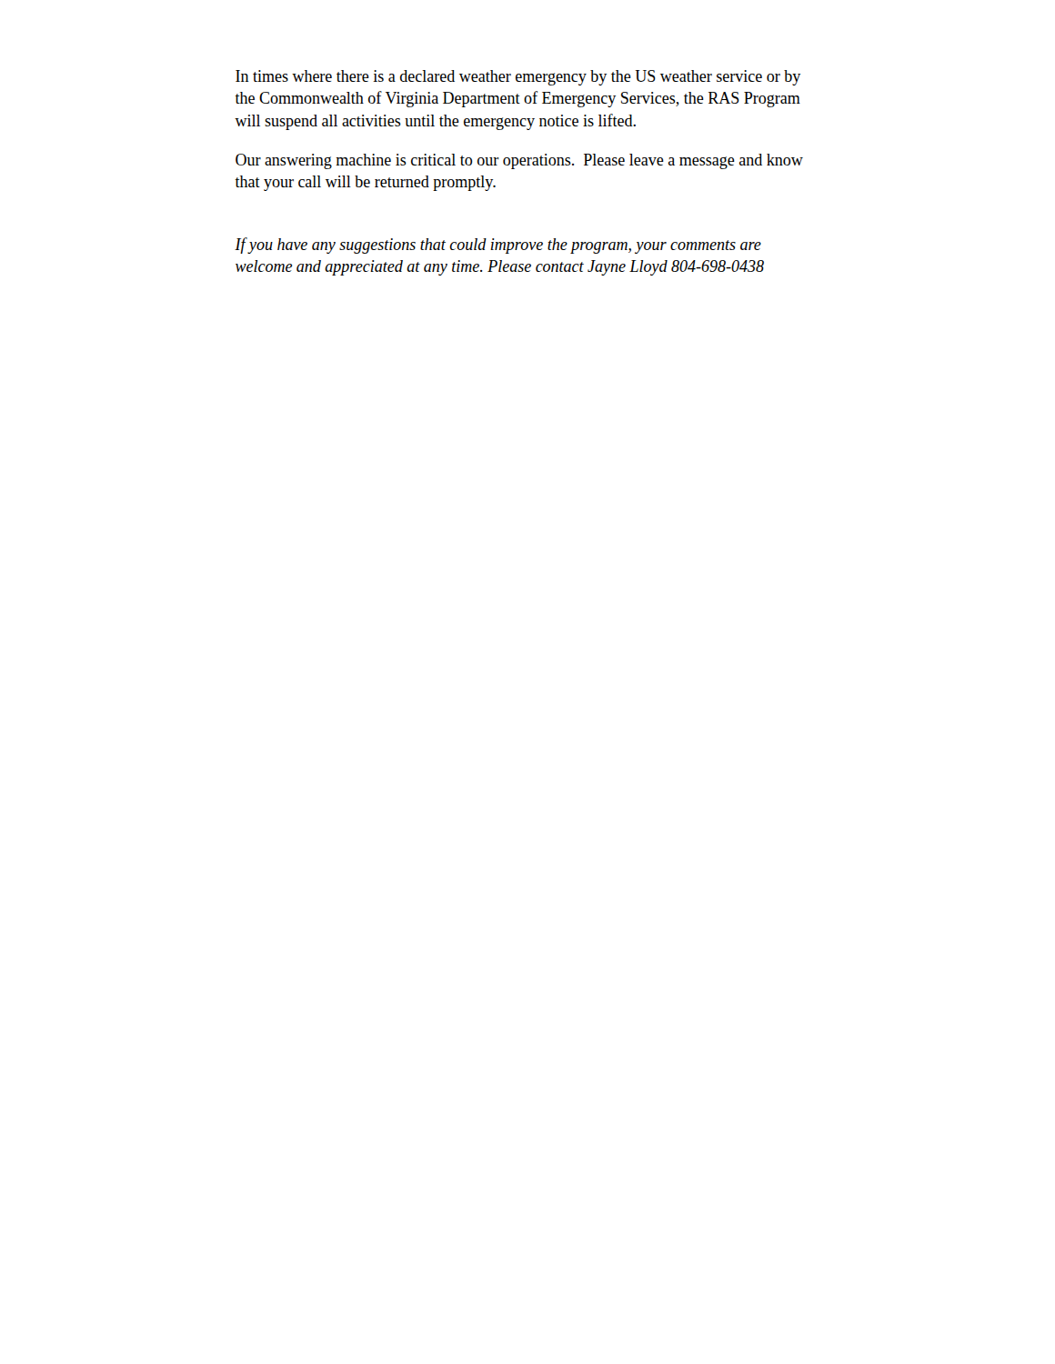In times where there is a declared weather emergency by the US weather service or by the Commonwealth of Virginia Department of Emergency Services, the RAS Program will suspend all activities until the emergency notice is lifted.
Our answering machine is critical to our operations. Please leave a message and know that your call will be returned promptly.
If you have any suggestions that could improve the program, your comments are welcome and appreciated at any time. Please contact Jayne Lloyd 804-698-0438